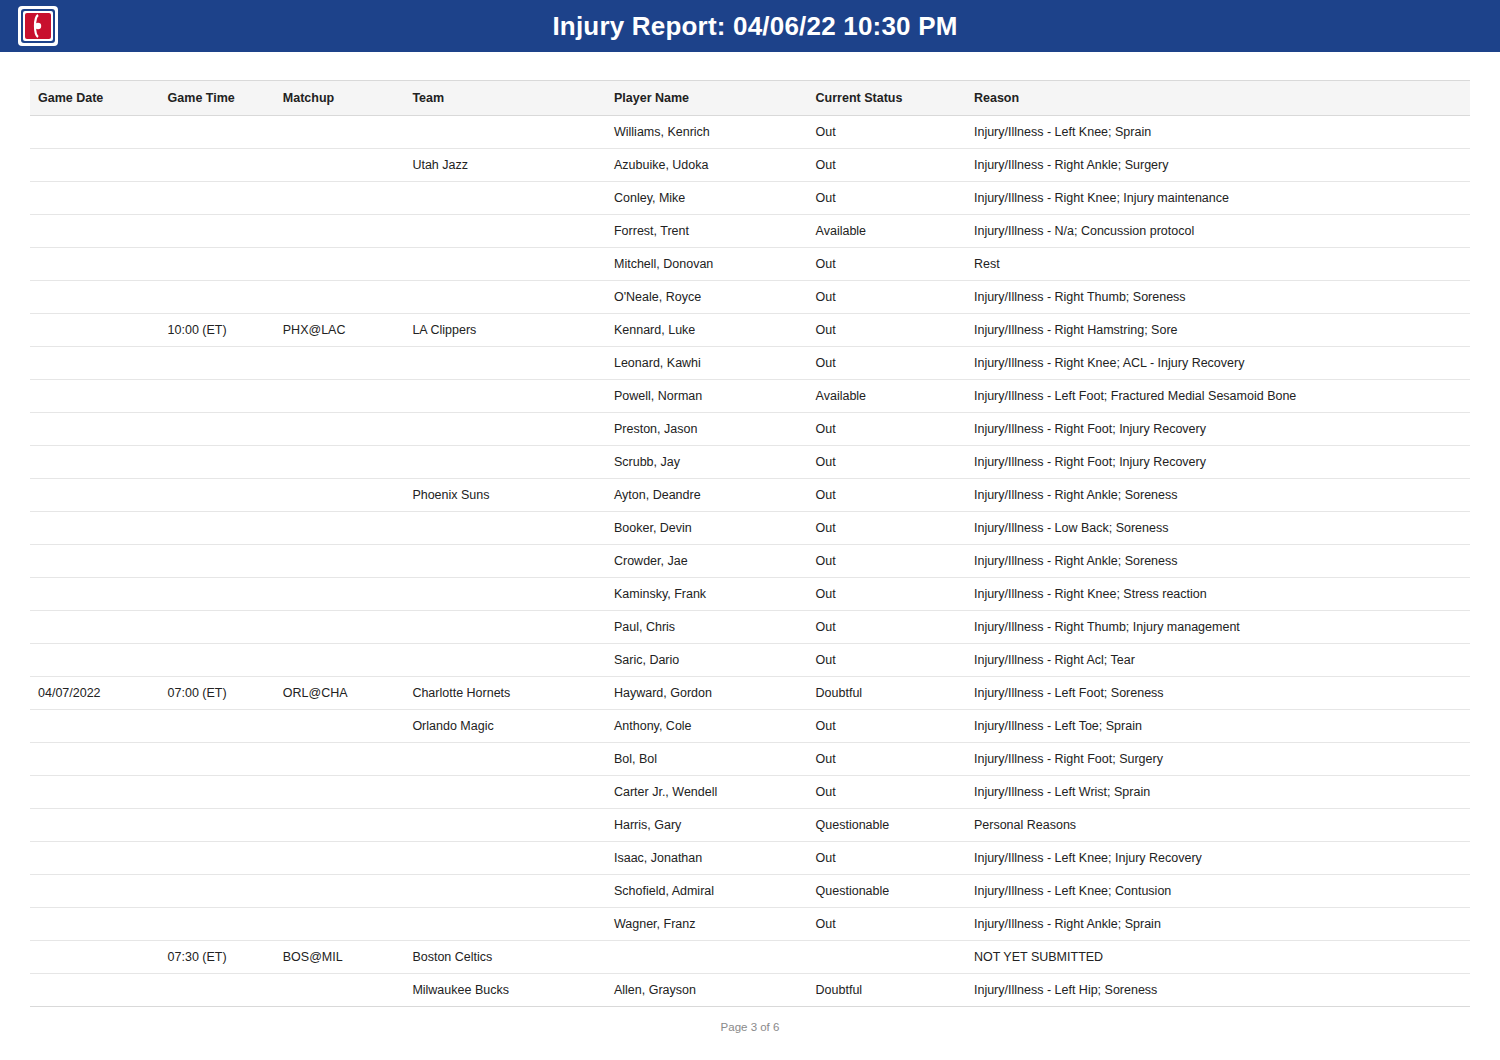Injury Report: 04/06/22 10:30 PM
| Game Date | Game Time | Matchup | Team | Player Name | Current Status | Reason |
| --- | --- | --- | --- | --- | --- | --- |
| | | | | Williams, Kenrich | Out | Injury/Illness - Left Knee; Sprain |
| | | | Utah Jazz | Azubuike, Udoka | Out | Injury/Illness - Right Ankle; Surgery |
| | | | | Conley, Mike | Out | Injury/Illness - Right Knee; Injury maintenance |
| | | | | Forrest, Trent | Available | Injury/Illness - N/a; Concussion protocol |
| | | | | Mitchell, Donovan | Out | Rest |
| | | | | O'Neale, Royce | Out | Injury/Illness - Right Thumb; Soreness |
| | 10:00 (ET) | PHX@LAC | LA Clippers | Kennard, Luke | Out | Injury/Illness - Right Hamstring; Sore |
| | | | | Leonard, Kawhi | Out | Injury/Illness - Right Knee; ACL - Injury Recovery |
| | | | | Powell, Norman | Available | Injury/Illness - Left Foot; Fractured Medial Sesamoid Bone |
| | | | | Preston, Jason | Out | Injury/Illness - Right Foot; Injury Recovery |
| | | | | Scrubb, Jay | Out | Injury/Illness - Right Foot; Injury Recovery |
| | | | Phoenix Suns | Ayton, Deandre | Out | Injury/Illness - Right Ankle; Soreness |
| | | | | Booker, Devin | Out | Injury/Illness - Low Back; Soreness |
| | | | | Crowder, Jae | Out | Injury/Illness - Right Ankle; Soreness |
| | | | | Kaminsky, Frank | Out | Injury/Illness - Right Knee; Stress reaction |
| | | | | Paul, Chris | Out | Injury/Illness - Right Thumb; Injury management |
| | | | | Saric, Dario | Out | Injury/Illness - Right Acl; Tear |
| 04/07/2022 | 07:00 (ET) | ORL@CHA | Charlotte Hornets | Hayward, Gordon | Doubtful | Injury/Illness - Left Foot; Soreness |
| | | | Orlando Magic | Anthony, Cole | Out | Injury/Illness - Left Toe; Sprain |
| | | | | Bol, Bol | Out | Injury/Illness - Right Foot; Surgery |
| | | | | Carter Jr., Wendell | Out | Injury/Illness - Left Wrist; Sprain |
| | | | | Harris, Gary | Questionable | Personal Reasons |
| | | | | Isaac, Jonathan | Out | Injury/Illness - Left Knee; Injury Recovery |
| | | | | Schofield, Admiral | Questionable | Injury/Illness - Left Knee; Contusion |
| | | | | Wagner, Franz | Out | Injury/Illness - Right Ankle; Sprain |
| | 07:30 (ET) | BOS@MIL | Boston Celtics | | | NOT YET SUBMITTED |
| | | | Milwaukee Bucks | Allen, Grayson | Doubtful | Injury/Illness - Left Hip; Soreness |
Page 3 of 6